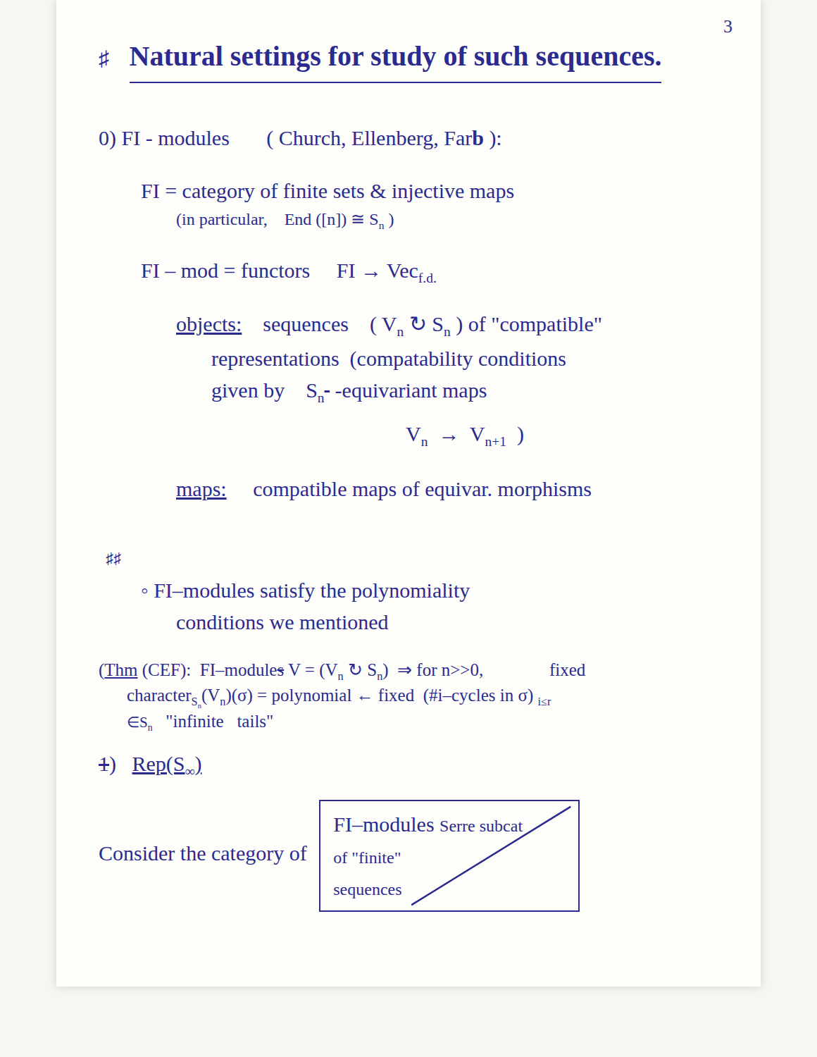3
♯
Natural settings for study of such sequences.
0) FI - modules ( Church, Ellenberg, Farb ):
FI = category of finite sets & injective maps
(in particular, End ([n]) ≅ Sn )
FI – mod = functors FI → Vecf.d.
objects: sequences ( Vn ↻ Sn ) of "compatible"
representations (compatability conditions
given by Sn -equivariant maps
Vn → Vn+1 )
maps: compatible maps of equivar. morphisms
♯♯
◦ FI–modules satisfy the polynomiality
conditions we mentioned
(Thm (CEF): FI–modules V = (Vn ↻ Sn) ⇒ for n>>0, fixed
characterSn(Vn)(σ) = polynomial ← fixed (#i–cycles in σ) i≤r
∈Sn "infinite tails"
1) Rep(S∞)
Consider the category of FI–modules Serre subcat
of "finite"
sequences